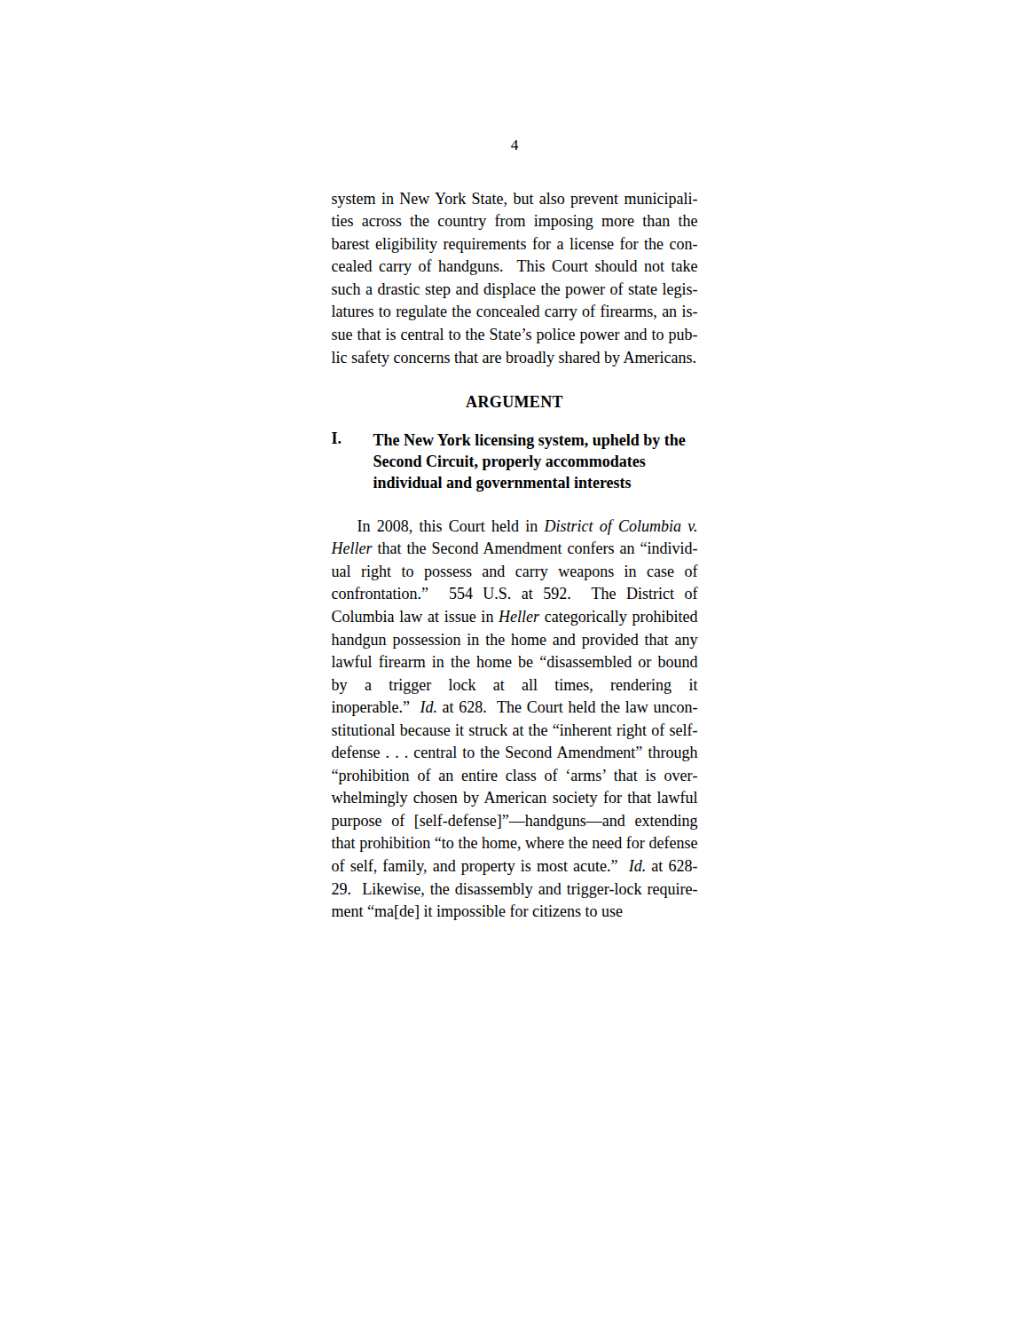4
system in New York State, but also prevent municipalities across the country from imposing more than the barest eligibility requirements for a license for the concealed carry of handguns. This Court should not take such a drastic step and displace the power of state legislatures to regulate the concealed carry of firearms, an issue that is central to the State’s police power and to public safety concerns that are broadly shared by Americans.
ARGUMENT
I.
The New York licensing system, upheld by the Second Circuit, properly accommodates individual and governmental interests
In 2008, this Court held in District of Columbia v. Heller that the Second Amendment confers an “individual right to possess and carry weapons in case of confrontation.” 554 U.S. at 592. The District of Columbia law at issue in Heller categorically prohibited handgun possession in the home and provided that any lawful firearm in the home be “disassembled or bound by a trigger lock at all times, rendering it inoperable.” Id. at 628. The Court held the law unconstitutional because it struck at the “inherent right of self-defense . . . central to the Second Amendment” through “prohibition of an entire class of ‘arms’ that is overwhelmingly chosen by American society for that lawful purpose of [self-defense]”—handguns—and extending that prohibition “to the home, where the need for defense of self, family, and property is most acute.” Id. at 628-29. Likewise, the disassembly and trigger-lock requirement “ma[de] it impossible for citizens to use